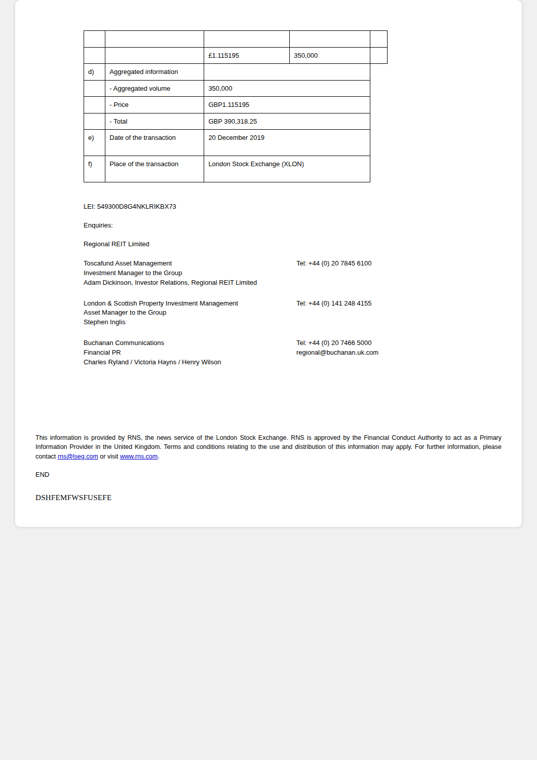| | | £1.115195 | 350,000 | |
| d) | Aggregated information | | |
| | - Aggregated volume | 350,000 | |
| | - Price | GBP1.115195 | |
| | - Total | GBP 390,318.25 | |
| e) | Date of the transaction | 20 December 2019 | |
| f) | Place of the transaction | London Stock Exchange (XLON) | |
LEI: 549300D8G4NKLRIKBX73
Enquiries:
Regional REIT Limited
Toscafund Asset Management
Investment Manager to the Group
Adam Dickinson, Investor Relations, Regional REIT Limited
Tel: +44 (0) 20 7845 6100
London & Scottish Property Investment Management
Asset Manager to the Group
Stephen Inglis
Tel: +44 (0) 141 248 4155
Buchanan Communications
Financial PR
Charles Ryland / Victoria Hayns / Henry Wilson
Tel: +44 (0) 20 7466 5000
regional@buchanan.uk.com
This information is provided by RNS, the news service of the London Stock Exchange. RNS is approved by the Financial Conduct Authority to act as a Primary Information Provider in the United Kingdom. Terms and conditions relating to the use and distribution of this information may apply. For further information, please contact rns@lseg.com or visit www.rns.com.
END
DSHFEMFWSFUSEFE